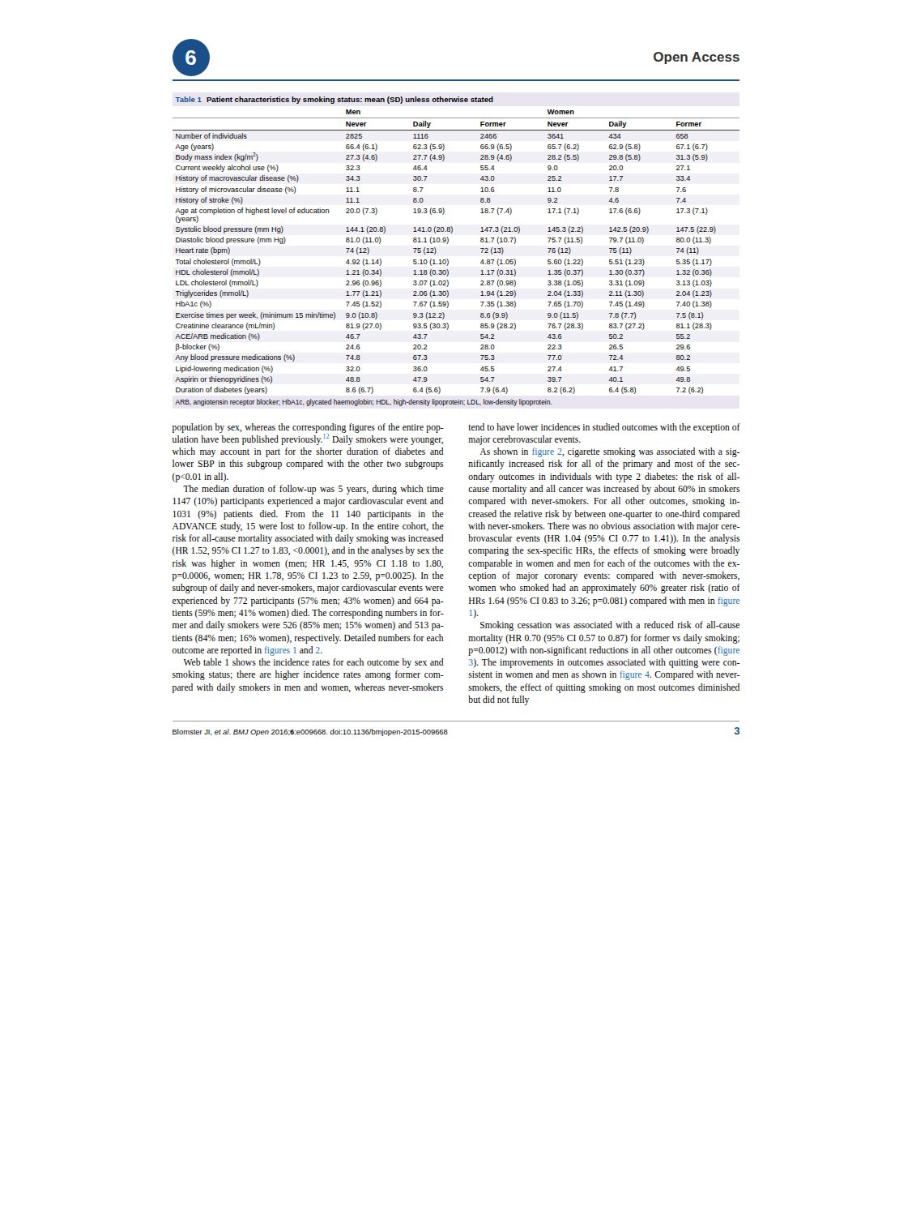6
Open Access
Table 1 Patient characteristics by smoking status: mean (SD) unless otherwise stated
| | Men | Women |
| --- | --- | --- |
| | Never | Daily | Former | Never | Daily | Former |
| Number of individuals | 2825 | 1116 | 2466 | 3641 | 434 | 658 |
| Age (years) | 66.4 (6.1) | 62.3 (5.9) | 66.9 (6.5) | 65.7 (6.2) | 62.9 (5.8) | 67.1 (6.7) |
| Body mass index (kg/m 2 ) | 27.3 (4.6) | 27.7 (4.9) | 28.9 (4.6) | 28.2 (5.5) | 29.8 (5.8) | 31.3 (5.9) |
| Current weekly alcohol use (%) | 32.3 | 46.4 | 55.4 | 9.0 | 20.0 | 27.1 |
| History of macrovascular disease (%) | 34.3 | 30.7 | 43.0 | 25.2 | 17.7 | 33.4 |
| History of microvascular disease (%) | 11.1 | 8.7 | 10.6 | 11.0 | 7.8 | 7.6 |
| History of stroke (%) | 11.1 | 8.0 | 8.8 | 9.2 | 4.6 | 7.4 |
| Age at completion of highest level of education (years) | 20.0 (7.3) | 19.3 (6.9) | 18.7 (7.4) | 17.1 (7.1) | 17.6 (6.6) | 17.3 (7.1) |
| Systolic blood pressure (mm Hg) | 144.1 (20.8) | 141.0 (20.8) | 147.3 (21.0) | 145.3 (2.2) | 142.5 (20.9) | 147.5 (22.9) |
| Diastolic blood pressure (mm Hg) | 81.0 (11.0) | 81.1 (10.9) | 81.7 (10.7) | 75.7 (11.5) | 79.7 (11.0) | 80.0 (11.3) |
| Heart rate (bpm) | 74 (12) | 75 (12) | 72 (13) | 76 (12) | 75 (11) | 74 (11) |
| Total cholesterol (mmol/L) | 4.92 (1.14) | 5.10 (1.10) | 4.87 (1.05) | 5.60 (1.22) | 5.51 (1.23) | 5.35 (1.17) |
| HDL cholesterol (mmol/L) | 1.21 (0.34) | 1.18 (0.30) | 1.17 (0.31) | 1.35 (0.37) | 1.30 (0.37) | 1.32 (0.36) |
| LDL cholesterol (mmol/L) | 2.96 (0.96) | 3.07 (1.02) | 2.87 (0.98) | 3.38 (1.05) | 3.31 (1.09) | 3.13 (1.03) |
| Triglycerides (mmol/L) | 1.77 (1.21) | 2.06 (1.30) | 1.94 (1.29) | 2.04 (1.33) | 2.11 (1.30) | 2.04 (1.23) |
| HbA1c (%) | 7.45 (1.52) | 7.67 (1.59) | 7.35 (1.38) | 7.65 (1.70) | 7.45 (1.49) | 7.40 (1.38) |
| Exercise times per week, (minimum 15 min/time) | 9.0 (10.8) | 9.3 (12.2) | 8.6 (9.9) | 9.0 (11.5) | 7.8 (7.7) | 7.5 (8.1) |
| Creatinine clearance (mL/min) | 81.9 (27.0) | 93.5 (30.3) | 85.9 (28.2) | 76.7 (28.3) | 83.7 (27.2) | 81.1 (28.3) |
| ACE/ARB medication (%) | 46.7 | 43.7 | 54.2 | 43.6 | 50.2 | 55.2 |
| β-blocker (%) | 24.6 | 20.2 | 28.0 | 22.3 | 26.5 | 29.6 |
| Any blood pressure medications (%) | 74.8 | 67.3 | 75.3 | 77.0 | 72.4 | 80.2 |
| Lipid-lowering medication (%) | 32.0 | 36.0 | 45.5 | 27.4 | 41.7 | 49.5 |
| Aspirin or thienopyridines (%) | 48.8 | 47.9 | 54.7 | 39.7 | 40.1 | 49.8 |
| Duration of diabetes (years) | 8.6 (6.7) | 6.4 (5.6) | 7.9 (6.4) | 8.2 (6.2) | 6.4 (5.8) | 7.2 (6.2) |
ARB, angiotensin receptor blocker; HbA1c, glycated haemoglobin; HDL, high-density lipoprotein; LDL, low-density lipoprotein.
population by sex, whereas the corresponding figures of the entire population have been published previously.12 Daily smokers were younger, which may account in part for the shorter duration of diabetes and lower SBP in this subgroup compared with the other two subgroups (p<0.01 in all).
The median duration of follow-up was 5 years, during which time 1147 (10%) participants experienced a major cardiovascular event and 1031 (9%) patients died. From the 11 140 participants in the ADVANCE study, 15 were lost to follow-up. In the entire cohort, the risk for all-cause mortality associated with daily smoking was increased (HR 1.52, 95% CI 1.27 to 1.83, <0.0001), and in the analyses by sex the risk was higher in women (men; HR 1.45, 95% CI 1.18 to 1.80, p=0.0006, women; HR 1.78, 95% CI 1.23 to 2.59, p=0.0025). In the subgroup of daily and never-smokers, major cardiovascular events were experienced by 772 participants (57% men; 43% women) and 664 patients (59% men; 41% women) died. The corresponding numbers in former and daily smokers were 526 (85% men; 15% women) and 513 patients (84% men; 16% women), respectively. Detailed numbers for each outcome are reported in figures 1 and 2.
Web table 1 shows the incidence rates for each outcome by sex and smoking status; there are higher incidence rates among former compared with daily smokers in men and women, whereas never-smokers tend to have lower incidences in studied outcomes with the exception of major cerebrovascular events.
As shown in figure 2, cigarette smoking was associated with a significantly increased risk for all of the primary and most of the secondary outcomes in individuals with type 2 diabetes: the risk of all-cause mortality and all cancer was increased by about 60% in smokers compared with never-smokers. For all other outcomes, smoking increased the relative risk by between one-quarter to one-third compared with never-smokers. There was no obvious association with major cerebrovascular events (HR 1.04 (95% CI 0.77 to 1.41)). In the analysis comparing the sex-specific HRs, the effects of smoking were broadly comparable in women and men for each of the outcomes with the exception of major coronary events: compared with never-smokers, women who smoked had an approximately 60% greater risk (ratio of HRs 1.64 (95% CI 0.83 to 3.26; p=0.081) compared with men in figure 1).
Smoking cessation was associated with a reduced risk of all-cause mortality (HR 0.70 (95% CI 0.57 to 0.87) for former vs daily smoking; p=0.0012) with non-significant reductions in all other outcomes (figure 3). The improvements in outcomes associated with quitting were consistent in women and men as shown in figure 4. Compared with never-smokers, the effect of quitting smoking on most outcomes diminished but did not fully
Blomster JI, et al. BMJ Open 2016;6:e009668. doi:10.1136/bmjopen-2015-009668
3